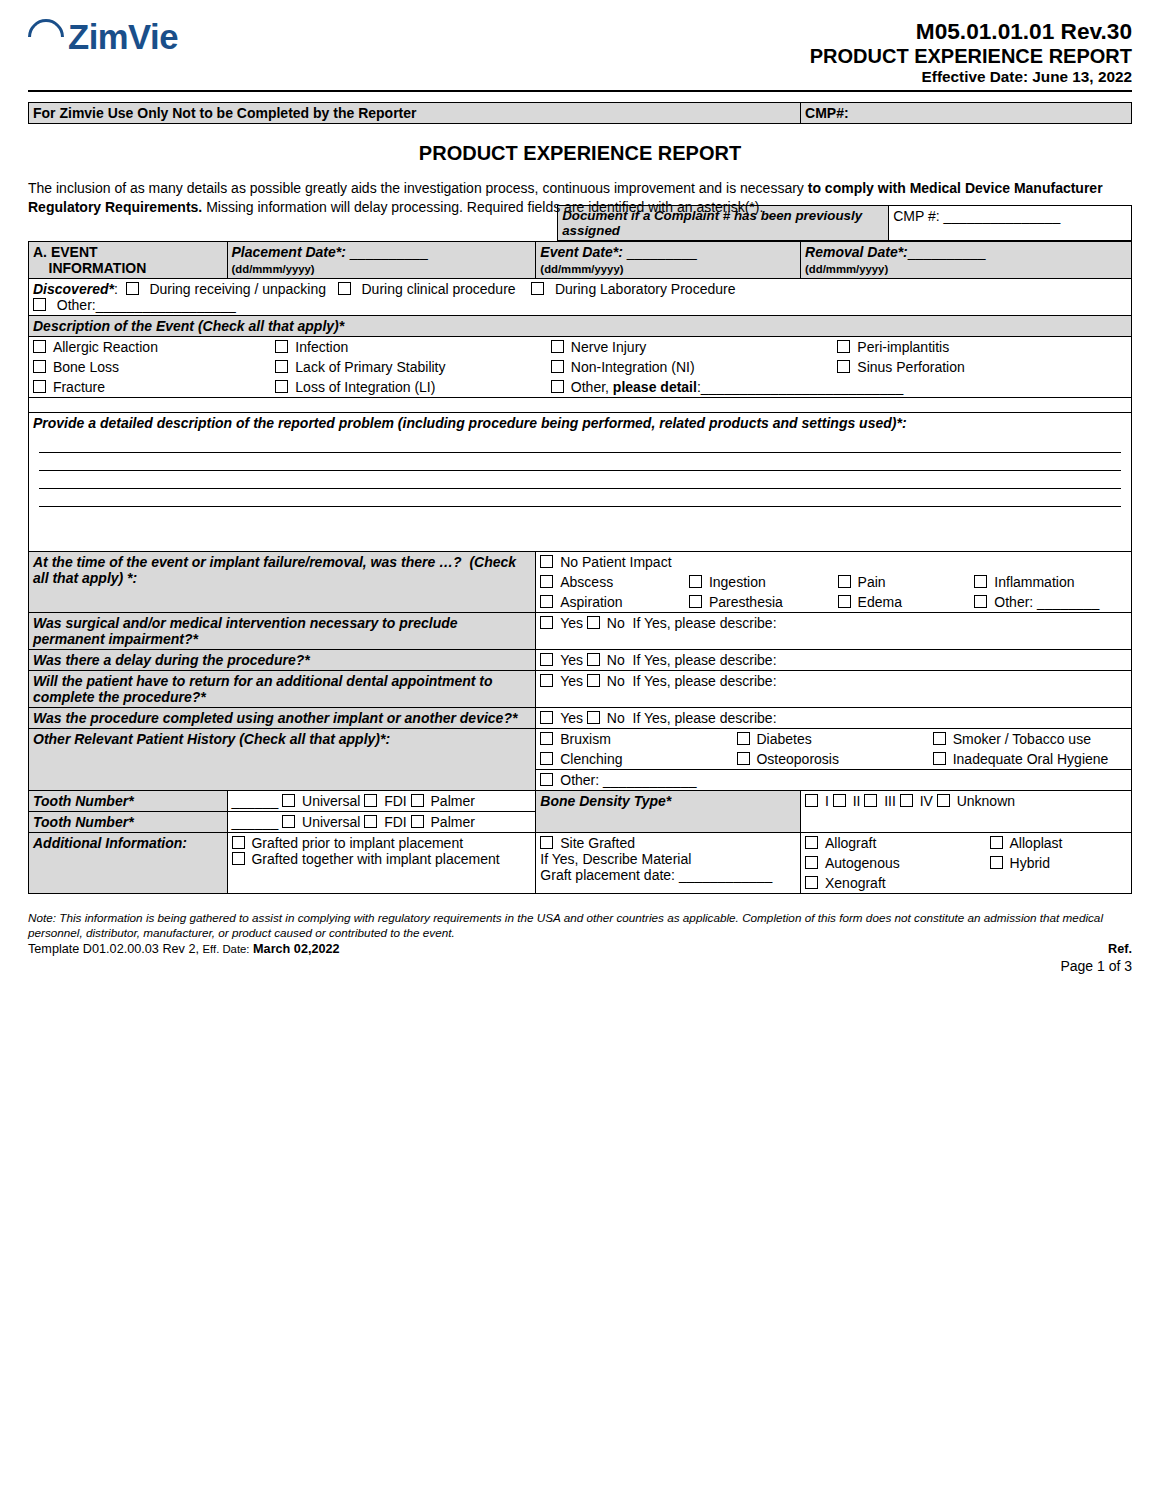ZimVie
M05.01.01.01 Rev.30
PRODUCT EXPERIENCE REPORT
Effective Date: June 13, 2022
| For Zimvie Use Only Not to be Completed by the Reporter | CMP#: |
PRODUCT EXPERIENCE REPORT
The inclusion of as many details as possible greatly aids the investigation process, continuous improvement and is necessary to comply with Medical Device Manufacturer Regulatory Requirements. Missing information will delay processing. Required fields are identified with an asterisk(*).
| | Document if a Complaint # has been previously assigned | CMP #: _______________ |
| A. EVENT INFORMATION | Placement Date*: __________ (dd/mmm/yyyy) | Event Date*: _________ (dd/mmm/yyyy) | Removal Date*: __________ (dd/mmm/yyyy) |
| Discovered* : During receiving / unpacking During clinical procedure During Laboratory Procedure Other:__________________ |
| Description of the Event (Check all that apply)* |
| / Allergic Reaction / Infection / Nerve Injury / Peri-implantitis / / Bone Loss / Lack of Primary Stability / Non-Integration (NI) / Sinus Perforation / / Fracture / Loss of Integration (LI) / Other, please detail :__________________________ / |
| Provide a detailed description of the reported problem (including procedure being performed, related products and settings used)*: |
| At the time of the event or implant failure/removal, was there …? (Check all that apply) *: | / No Patient Impact / / Abscess / Ingestion / Pain / Inflammation / / Aspiration / Paresthesia / Edema / Other: ________ / |
| Was surgical and/or medical intervention necessary to preclude permanent impairment?* | Yes No If Yes, please describe: |
| Was there a delay during the procedure?* | Yes No If Yes, please describe: |
| Will the patient have to return for an additional dental appointment to complete the procedure?* | Yes No If Yes, please describe: |
| Was the procedure completed using another implant or another device?* | Yes No If Yes, please describe: |
| Other Relevant Patient History (Check all that apply)*: | / Bruxism / Diabetes / Smoker / Tobacco use / / Clenching / Osteoporosis / Inadequate Oral Hygiene / |
| Other: ____________ |
| Tooth Number* | ______ Universal FDI Palmer | Bone Density Type* | I II III IV Unknown |
| Tooth Number* | ______ Universal FDI Palmer |
| Additional Information: | Grafted prior to implant placement Grafted together with implant placement | Site Grafted If Yes, Describe Material Graft placement date: ____________ | / Allograft / Alloplast / / Autogenous / Hybrid / / Xenograft / |
Note: This information is being gathered to assist in complying with regulatory requirements in the USA and other countries as applicable. Completion of this form does not constitute an admission that medical personnel, distributor, manufacturer, or product caused or contributed to the event.
Template D01.02.00.03 Rev 2, Eff. Date: March 02,2022
Ref.
Page 1 of 3